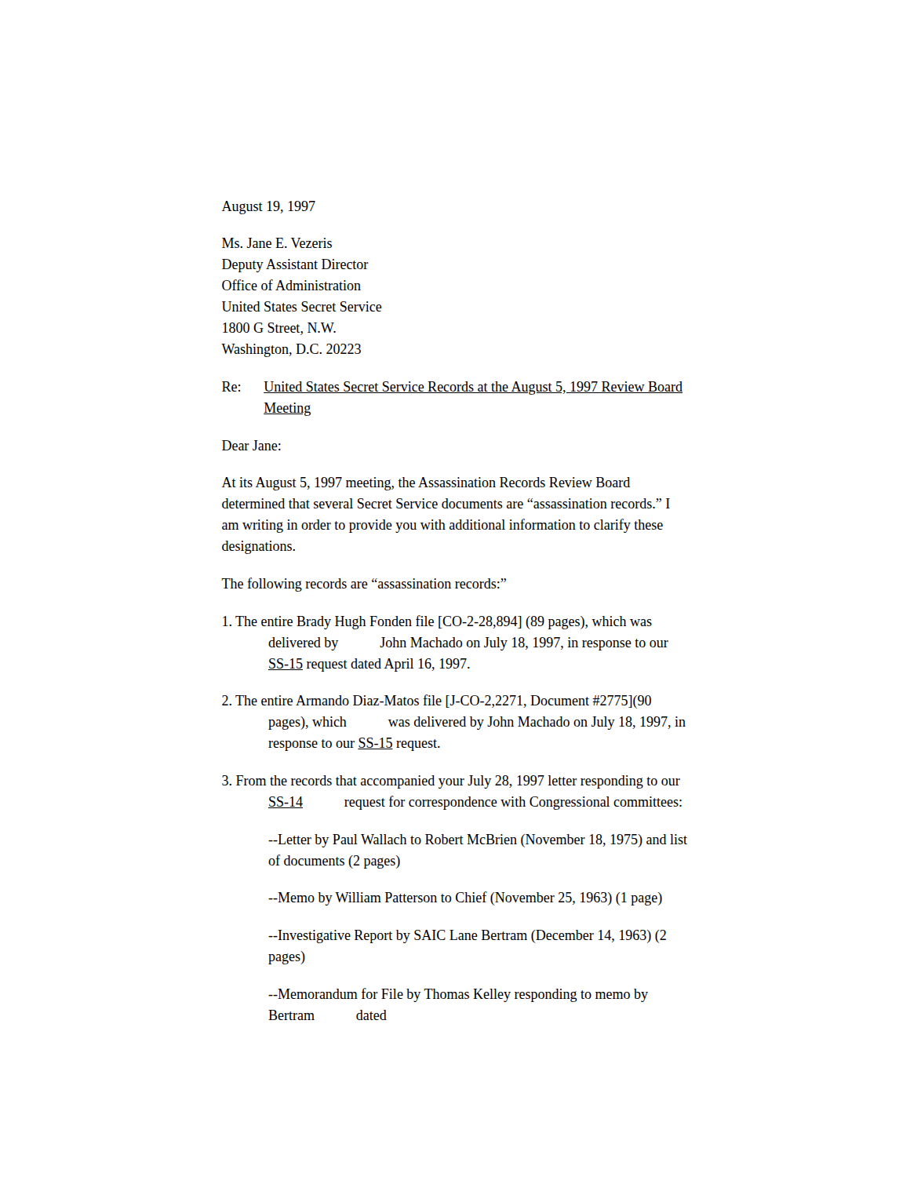August 19, 1997
Ms. Jane E. Vezeris
Deputy Assistant Director
Office of Administration
United States Secret Service
1800 G Street, N.W.
Washington, D.C. 20223
Re: United States Secret Service Records at the August 5, 1997 Review Board Meeting
Dear Jane:
At its August 5, 1997 meeting, the Assassination Records Review Board determined that several Secret Service documents are “assassination records.” I am writing in order to provide you with additional information to clarify these designations.
The following records are “assassination records:”
1. The entire Brady Hugh Fonden file [CO-2-28,894] (89 pages), which was delivered by John Machado on July 18, 1997, in response to our SS-15 request dated April 16, 1997.
2. The entire Armando Diaz-Matos file [J-CO-2,2271, Document #2775](90 pages), which was delivered by John Machado on July 18, 1997, in response to our SS-15 request.
3. From the records that accompanied your July 28, 1997 letter responding to our SS-14 request for correspondence with Congressional committees:
--Letter by Paul Wallach to Robert McBrien (November 18, 1975) and list of documents (2 pages)
--Memo by William Patterson to Chief (November 25, 1963) (1 page)
--Investigative Report by SAIC Lane Bertram (December 14, 1963) (2 pages)
--Memorandum for File by Thomas Kelley responding to memo by Bertram dated